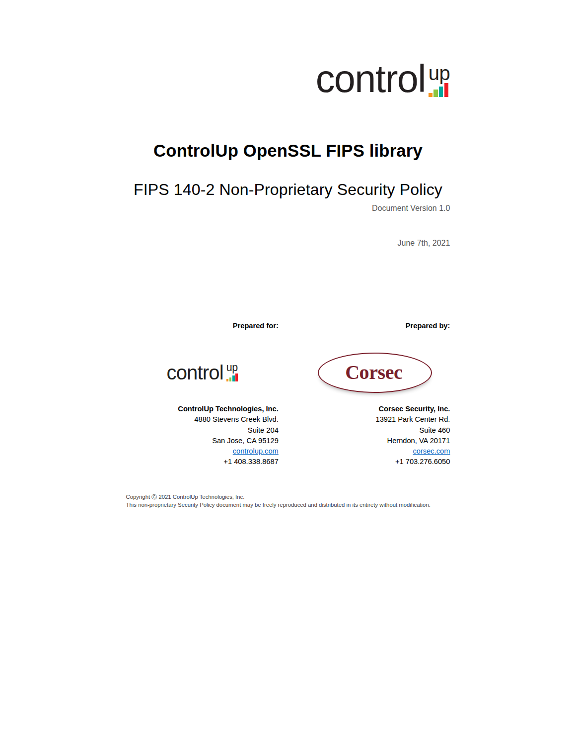control up
ControlUp OpenSSL FIPS library
FIPS 140-2 Non-Proprietary Security Policy
Document Version 1.0
June 7th, 2021
Prepared for:
control up
ControlUp Technologies, Inc.
4880 Stevens Creek Blvd.
Suite 204
San Jose, CA 95129
controlup.com
+1 408.338.8687
Prepared by:
Corsec
Corsec Security, Inc.
13921 Park Center Rd.
Suite 460
Herndon, VA 20171
corsec.com
+1 703.276.6050
Copyright Ⓒ 2021 ControlUp Technologies, Inc.
This non-proprietary Security Policy document may be freely reproduced and distributed in its entirety without modification.